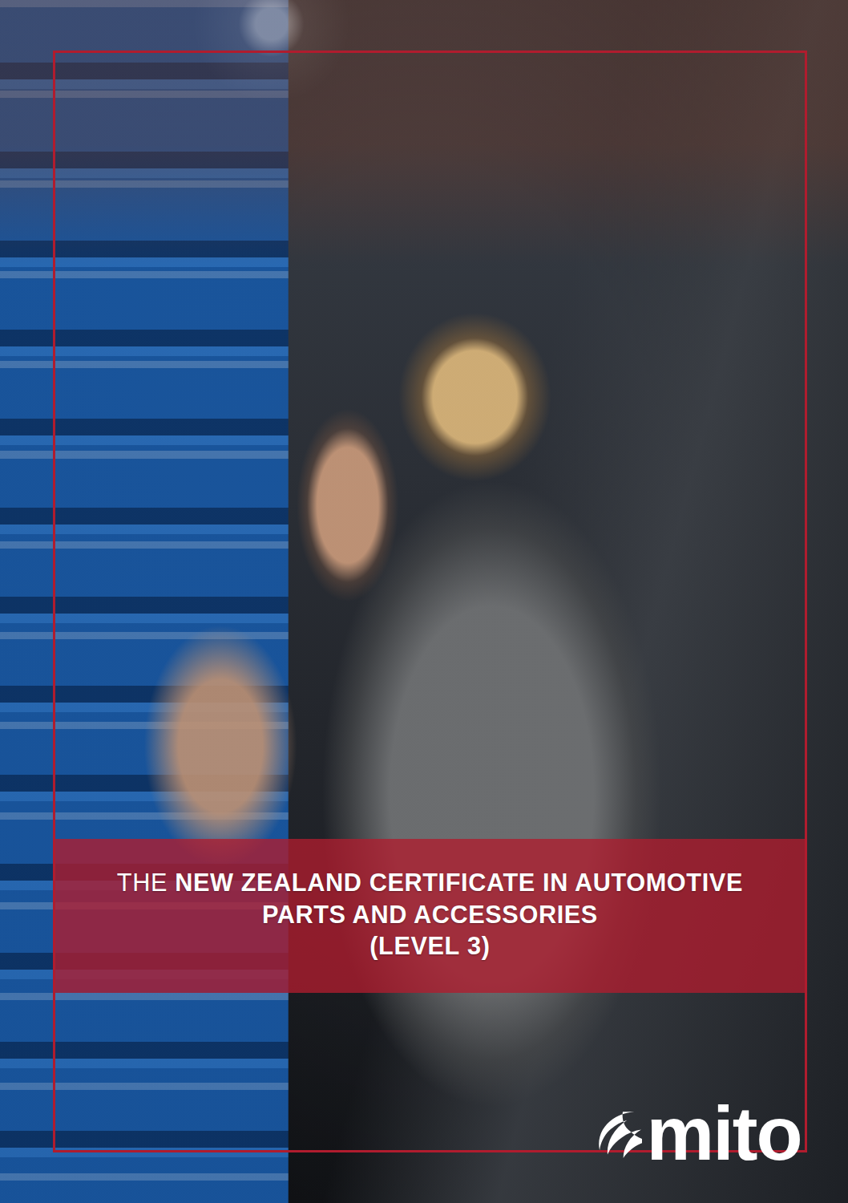Cover photograph: a person in a grey polo shirt stands in an automotive parts warehouse, reaching toward a blue storage bin on a tall shelving rack.
The New Zealand Certificate in Automotive Parts and Accessories (Level 3)
mito